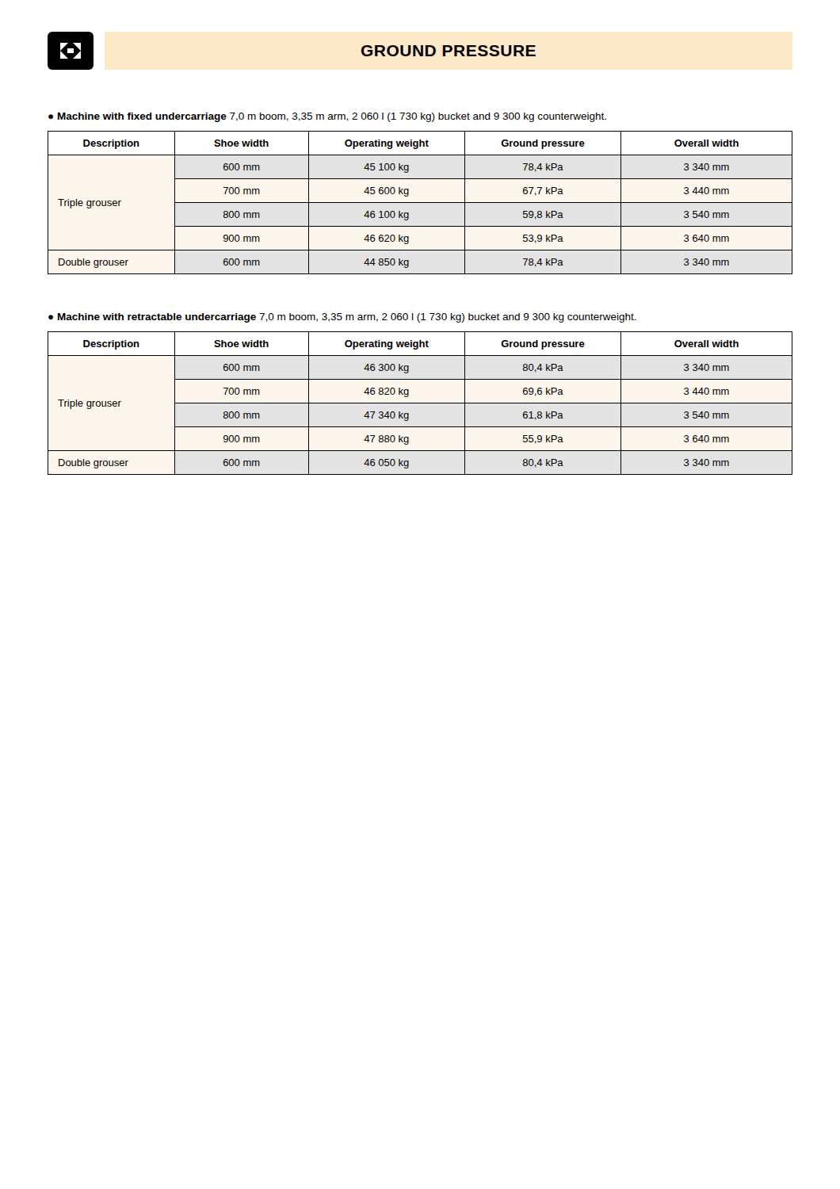GROUND PRESSURE
● Machine with fixed undercarriage 7,0 m boom, 3,35 m arm, 2 060 l (1 730 kg) bucket and 9 300 kg counterweight.
| Description | Shoe width | Operating weight | Ground pressure | Overall width |
| --- | --- | --- | --- | --- |
| Triple grouser | 600 mm | 45 100 kg | 78,4 kPa | 3 340 mm |
| 700 mm | 45 600 kg | 67,7 kPa | 3 440 mm |
| 800 mm | 46 100 kg | 59,8 kPa | 3 540 mm |
| 900 mm | 46 620 kg | 53,9 kPa | 3 640 mm |
| Double grouser | 600 mm | 44 850 kg | 78,4 kPa | 3 340 mm |
● Machine with retractable undercarriage 7,0 m boom, 3,35 m arm, 2 060 l (1 730 kg) bucket and 9 300 kg counterweight.
| Description | Shoe width | Operating weight | Ground pressure | Overall width |
| --- | --- | --- | --- | --- |
| Triple grouser | 600 mm | 46 300 kg | 80,4 kPa | 3 340 mm |
| 700 mm | 46 820 kg | 69,6 kPa | 3 440 mm |
| 800 mm | 47 340 kg | 61,8 kPa | 3 540 mm |
| 900 mm | 47 880 kg | 55,9 kPa | 3 640 mm |
| Double grouser | 600 mm | 46 050 kg | 80,4 kPa | 3 340 mm |